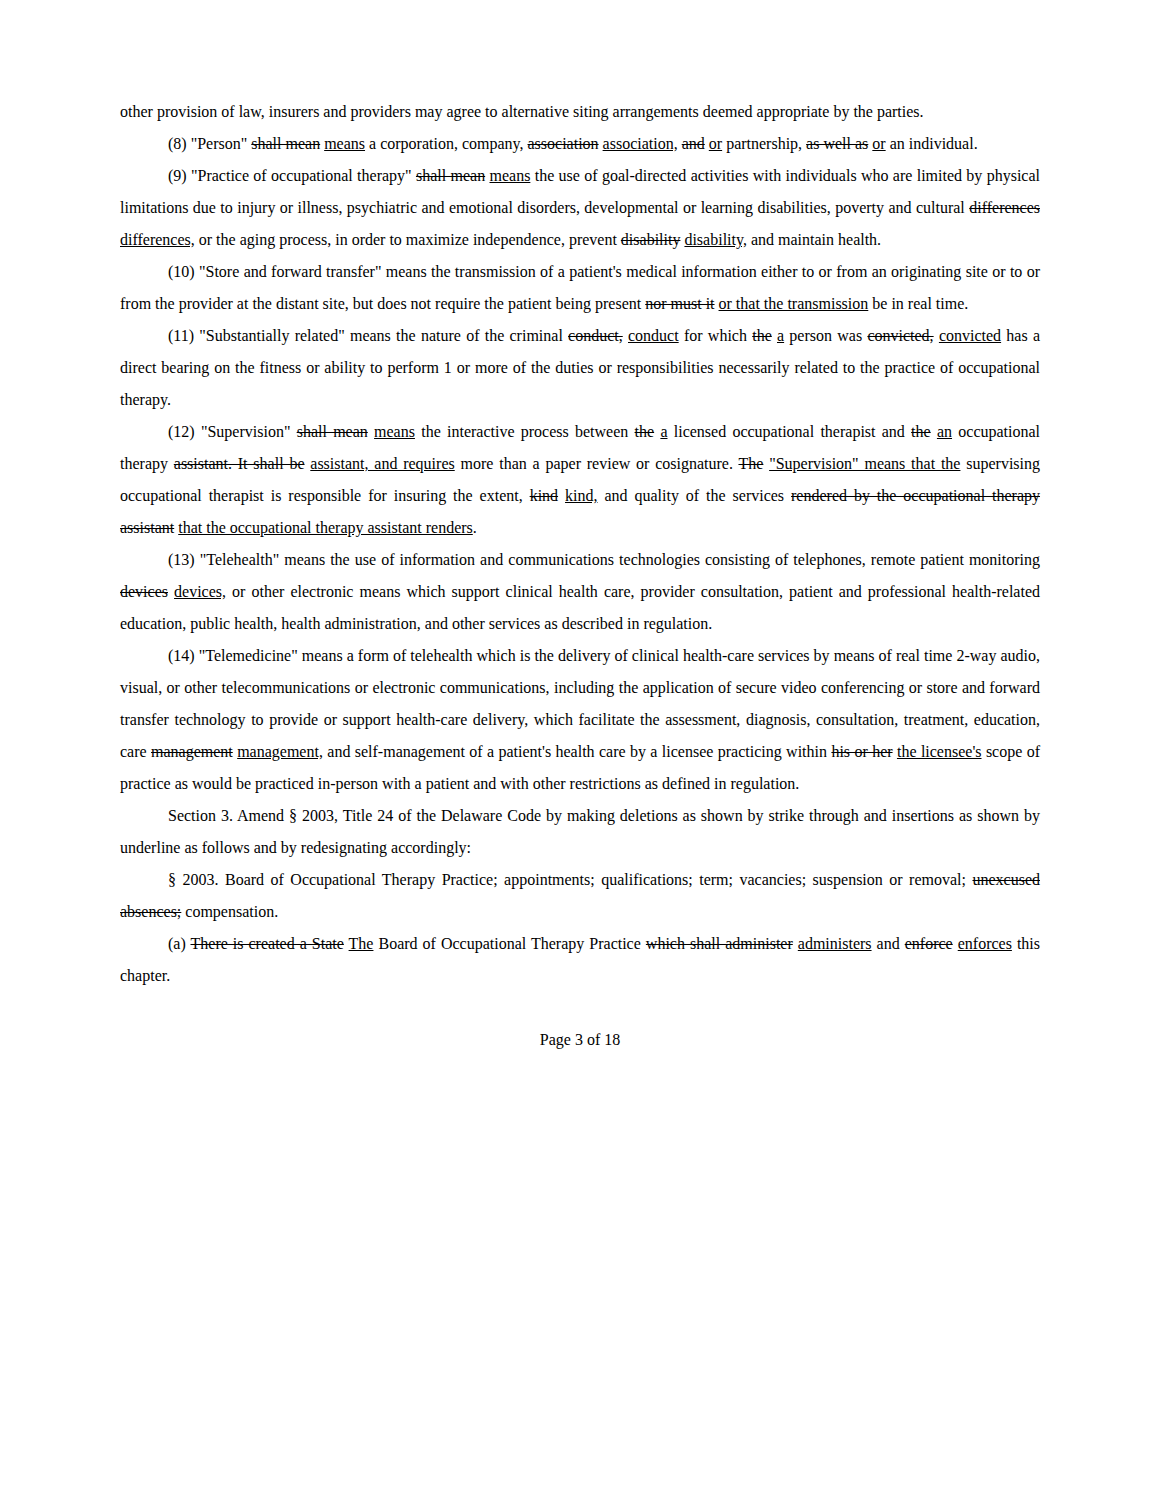other provision of law, insurers and providers may agree to alternative siting arrangements deemed appropriate by the parties.
(8) "Person" shall mean means a corporation, company, association association, and or partnership, as well as or an individual.
(9) "Practice of occupational therapy" shall mean means the use of goal-directed activities with individuals who are limited by physical limitations due to injury or illness, psychiatric and emotional disorders, developmental or learning disabilities, poverty and cultural differences differences, or the aging process, in order to maximize independence, prevent disability disability, and maintain health.
(10) "Store and forward transfer" means the transmission of a patient's medical information either to or from an originating site or to or from the provider at the distant site, but does not require the patient being present nor must it or that the transmission be in real time.
(11) "Substantially related" means the nature of the criminal conduct, conduct for which the a person was convicted, convicted has a direct bearing on the fitness or ability to perform 1 or more of the duties or responsibilities necessarily related to the practice of occupational therapy.
(12) "Supervision" shall mean means the interactive process between the a licensed occupational therapist and the an occupational therapy assistant. It shall be assistant, and requires more than a paper review or cosignature. The "Supervision" means that the supervising occupational therapist is responsible for insuring the extent, kind kind, and quality of the services rendered by the occupational therapy assistant that the occupational therapy assistant renders.
(13) "Telehealth" means the use of information and communications technologies consisting of telephones, remote patient monitoring devices devices, or other electronic means which support clinical health care, provider consultation, patient and professional health-related education, public health, health administration, and other services as described in regulation.
(14) "Telemedicine" means a form of telehealth which is the delivery of clinical health-care services by means of real time 2-way audio, visual, or other telecommunications or electronic communications, including the application of secure video conferencing or store and forward transfer technology to provide or support health-care delivery, which facilitate the assessment, diagnosis, consultation, treatment, education, care management management, and self-management of a patient's health care by a licensee practicing within his or her the licensee's scope of practice as would be practiced in-person with a patient and with other restrictions as defined in regulation.
Section 3. Amend § 2003, Title 24 of the Delaware Code by making deletions as shown by strike through and insertions as shown by underline as follows and by redesignating accordingly:
§ 2003. Board of Occupational Therapy Practice; appointments; qualifications; term; vacancies; suspension or removal; unexcused absences; compensation.
(a) There is created a State The Board of Occupational Therapy Practice which shall administer administers and enforce enforces this chapter.
Page 3 of 18